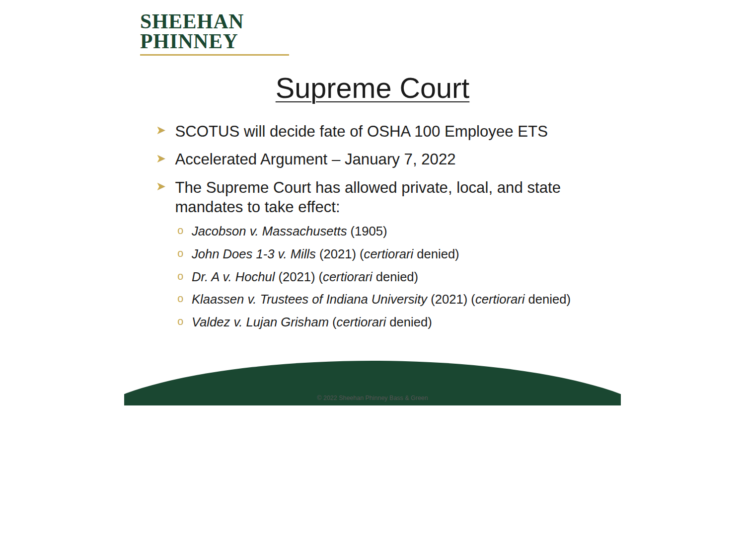SHEEHAN
PHINNEY
Supreme Court
SCOTUS will decide fate of OSHA 100 Employee ETS
Accelerated Argument – January 7, 2022
The Supreme Court has allowed private, local, and state mandates to take effect:
Jacobson v. Massachusetts (1905)
John Does 1-3 v. Mills (2021) (certiorari denied)
Dr. A v. Hochul (2021) (certiorari denied)
Klaassen v. Trustees of Indiana University (2021) (certiorari denied)
Valdez v. Lujan Grisham (certiorari denied)
© 2022 Sheehan Phinney Bass & Green